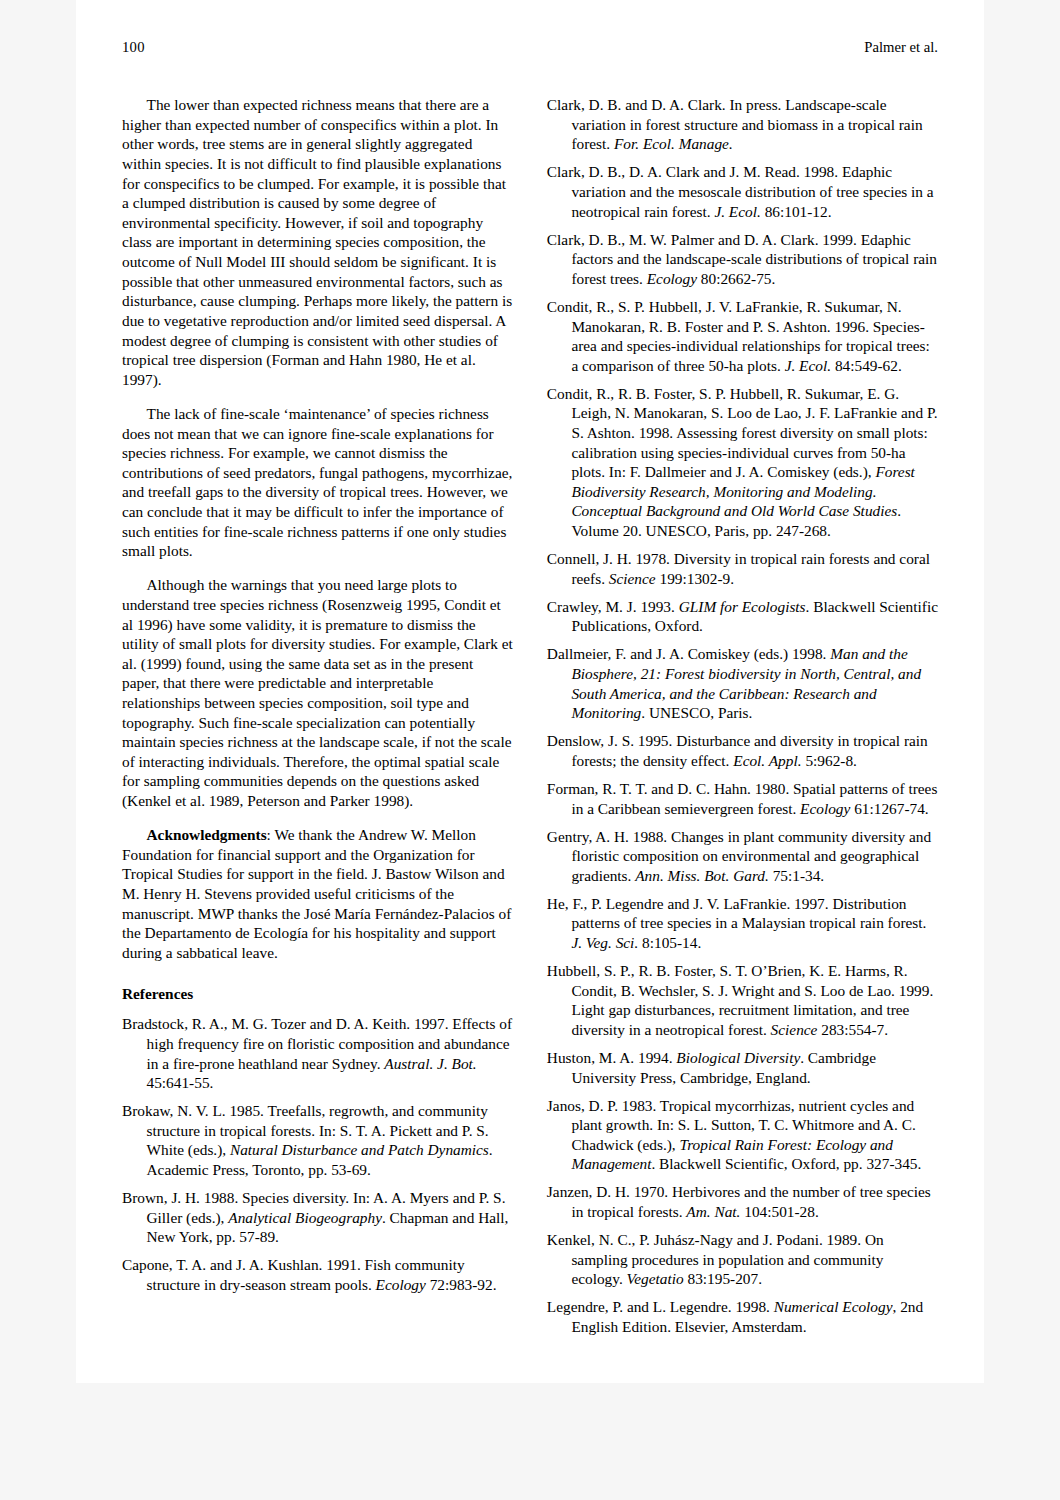100 Palmer et al.
The lower than expected richness means that there are a higher than expected number of conspecifics within a plot. In other words, tree stems are in general slightly aggregated within species. It is not difficult to find plausible explanations for conspecifics to be clumped. For example, it is possible that a clumped distribution is caused by some degree of environmental specificity. However, if soil and topography class are important in determining species composition, the outcome of Null Model III should seldom be significant. It is possible that other unmeasured environmental factors, such as disturbance, cause clumping. Perhaps more likely, the pattern is due to vegetative reproduction and/or limited seed dispersal. A modest degree of clumping is consistent with other studies of tropical tree dispersion (Forman and Hahn 1980, He et al. 1997).
The lack of fine-scale ‘maintenance’ of species richness does not mean that we can ignore fine-scale explanations for species richness. For example, we cannot dismiss the contributions of seed predators, fungal pathogens, mycorrhizae, and treefall gaps to the diversity of tropical trees. However, we can conclude that it may be difficult to infer the importance of such entities for fine-scale richness patterns if one only studies small plots.
Although the warnings that you need large plots to understand tree species richness (Rosenzweig 1995, Condit et al 1996) have some validity, it is premature to dismiss the utility of small plots for diversity studies. For example, Clark et al. (1999) found, using the same data set as in the present paper, that there were predictable and interpretable relationships between species composition, soil type and topography. Such fine-scale specialization can potentially maintain species richness at the landscape scale, if not the scale of interacting individuals. Therefore, the optimal spatial scale for sampling communities depends on the questions asked (Kenkel et al. 1989, Peterson and Parker 1998).
Acknowledgments: We thank the Andrew W. Mellon Foundation for financial support and the Organization for Tropical Studies for support in the field. J. Bastow Wilson and M. Henry H. Stevens provided useful criticisms of the manuscript. MWP thanks the José María Fernández-Palacios of the Departamento de Ecología for his hospitality and support during a sabbatical leave.
References
Bradstock, R. A., M. G. Tozer and D. A. Keith. 1997. Effects of high frequency fire on floristic composition and abundance in a fire-prone heathland near Sydney. Austral. J. Bot. 45:641-55.
Brokaw, N. V. L. 1985. Treefalls, regrowth, and community structure in tropical forests. In: S. T. A. Pickett and P. S. White (eds.), Natural Disturbance and Patch Dynamics. Academic Press, Toronto, pp. 53-69.
Brown, J. H. 1988. Species diversity. In: A. A. Myers and P. S. Giller (eds.), Analytical Biogeography. Chapman and Hall, New York, pp. 57-89.
Capone, T. A. and J. A. Kushlan. 1991. Fish community structure in dry-season stream pools. Ecology 72:983-92.
Clark, D. B. and D. A. Clark. In press. Landscape-scale variation in forest structure and biomass in a tropical rain forest. For. Ecol. Manage.
Clark, D. B., D. A. Clark and J. M. Read. 1998. Edaphic variation and the mesoscale distribution of tree species in a neotropical rain forest. J. Ecol. 86:101-12.
Clark, D. B., M. W. Palmer and D. A. Clark. 1999. Edaphic factors and the landscape-scale distributions of tropical rain forest trees. Ecology 80:2662-75.
Condit, R., S. P. Hubbell, J. V. LaFrankie, R. Sukumar, N. Manokaran, R. B. Foster and P. S. Ashton. 1996. Species-area and species-individual relationships for tropical trees: a comparison of three 50-ha plots. J. Ecol. 84:549-62.
Condit, R., R. B. Foster, S. P. Hubbell, R. Sukumar, E. G. Leigh, N. Manokaran, S. Loo de Lao, J. F. LaFrankie and P. S. Ashton. 1998. Assessing forest diversity on small plots: calibration using species-individual curves from 50-ha plots. In: F. Dallmeier and J. A. Comiskey (eds.), Forest Biodiversity Research, Monitoring and Modeling. Conceptual Background and Old World Case Studies. Volume 20. UNESCO, Paris, pp. 247-268.
Connell, J. H. 1978. Diversity in tropical rain forests and coral reefs. Science 199:1302-9.
Crawley, M. J. 1993. GLIM for Ecologists. Blackwell Scientific Publications, Oxford.
Dallmeier, F. and J. A. Comiskey (eds.) 1998. Man and the Biosphere, 21: Forest biodiversity in North, Central, and South America, and the Caribbean: Research and Monitoring. UNESCO, Paris.
Denslow, J. S. 1995. Disturbance and diversity in tropical rain forests; the density effect. Ecol. Appl. 5:962-8.
Forman, R. T. T. and D. C. Hahn. 1980. Spatial patterns of trees in a Caribbean semievergreen forest. Ecology 61:1267-74.
Gentry, A. H. 1988. Changes in plant community diversity and floristic composition on environmental and geographical gradients. Ann. Miss. Bot. Gard. 75:1-34.
He, F., P. Legendre and J. V. LaFrankie. 1997. Distribution patterns of tree species in a Malaysian tropical rain forest. J. Veg. Sci. 8:105-14.
Hubbell, S. P., R. B. Foster, S. T. O’Brien, K. E. Harms, R. Condit, B. Wechsler, S. J. Wright and S. Loo de Lao. 1999. Light gap disturbances, recruitment limitation, and tree diversity in a neotropical forest. Science 283:554-7.
Huston, M. A. 1994. Biological Diversity. Cambridge University Press, Cambridge, England.
Janos, D. P. 1983. Tropical mycorrhizas, nutrient cycles and plant growth. In: S. L. Sutton, T. C. Whitmore and A. C. Chadwick (eds.), Tropical Rain Forest: Ecology and Management. Blackwell Scientific, Oxford, pp. 327-345.
Janzen, D. H. 1970. Herbivores and the number of tree species in tropical forests. Am. Nat. 104:501-28.
Kenkel, N. C., P. Juhász-Nagy and J. Podani. 1989. On sampling procedures in population and community ecology. Vegetatio 83:195-207.
Legendre, P. and L. Legendre. 1998. Numerical Ecology, 2nd English Edition. Elsevier, Amsterdam.